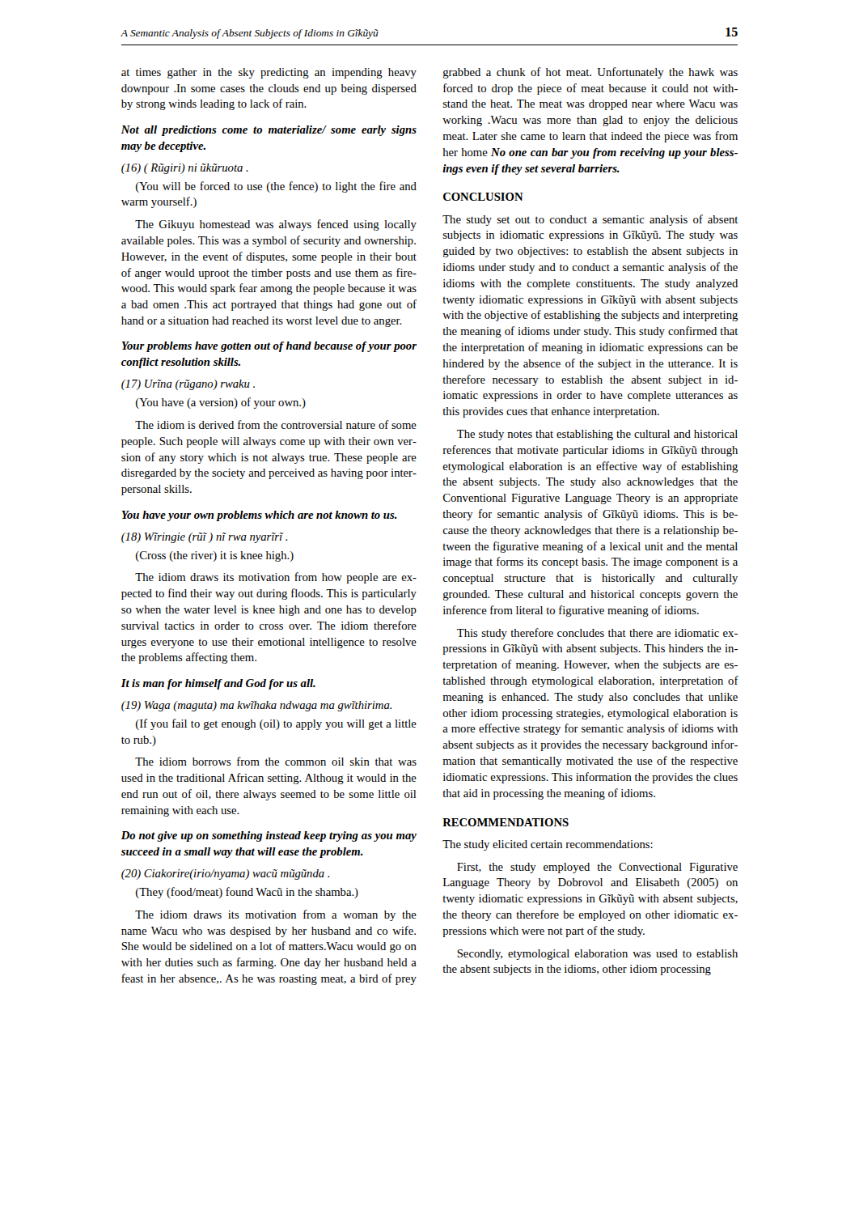A Semantic Analysis of Absent Subjects of Idioms in Gĩkũyũ 15
at times gather in the sky predicting an impending heavy downpour .In some cases the clouds end up being dispersed by strong winds leading to lack of rain.
Not all predictions come to materialize/ some early signs may be deceptive.
(16) ( Rũgiri) ni ũkũruota .
(You will be forced to use (the fence) to light the fire and warm yourself.)
The Gikuyu homestead was always fenced using locally available poles. This was a symbol of security and ownership. However, in the event of disputes, some people in their bout of anger would uproot the timber posts and use them as firewood. This would spark fear among the people because it was a bad omen .This act portrayed that things had gone out of hand or a situation had reached its worst level due to anger.
Your problems have gotten out of hand because of your poor conflict resolution skills.
(17) Urĩna (rũgano) rwaku .
(You have (a version) of your own.)
The idiom is derived from the controversial nature of some people. Such people will always come up with their own version of any story which is not always true. These people are disregarded by the society and perceived as having poor interpersonal skills.
You have your own problems which are not known to us.
(18) Wĩringie (rũĩ ) nĩ rwa nyarĩrĩ .
(Cross (the river) it is knee high.)
The idiom draws its motivation from how people are expected to find their way out during floods. This is particularly so when the water level is knee high and one has to develop survival tactics in order to cross over. The idiom therefore urges everyone to use their emotional intelligence to resolve the problems affecting them.
It is man for himself and God for us all.
(19) Waga (maguta) ma kwĩhaka ndwaga ma gwĩthirima.
(If you fail to get enough (oil) to apply you will get a little to rub.)
The idiom borrows from the common oil skin that was used in the traditional African setting. Althoug it would in the end run out of oil, there always seemed to be some little oil remaining with each use.
Do not give up on something instead keep trying as you may succeed in a small way that will ease the problem.
(20) Ciakorire(irio/nyama) wacũ mũgũnda .
(They (food/meat) found Wacũ in the shamba.)
The idiom draws its motivation from a woman by the name Wacu who was despised by her husband and co wife. She would be sidelined on a lot of matters.Wacu would go on with her duties such as farming. One day her husband held a feast in her absence,. As he was roasting meat, a bird of prey grabbed a chunk of hot meat. Unfortunately the hawk was forced to drop the piece of meat because it could not withstand the heat. The meat was dropped near where Wacu was working .Wacu was more than glad to enjoy the delicious meat. Later she came to learn that indeed the piece was from her home No one can bar you from receiving up your blessings even if they set several barriers.
Conclusion
The study set out to conduct a semantic analysis of absent subjects in idiomatic expressions in Gĩkũyũ. The study was guided by two objectives: to establish the absent subjects in idioms under study and to conduct a semantic analysis of the idioms with the complete constituents. The study analyzed twenty idiomatic expressions in Gĩkũyũ with absent subjects with the objective of establishing the subjects and interpreting the meaning of idioms under study. This study confirmed that the interpretation of meaning in idiomatic expressions can be hindered by the absence of the subject in the utterance. It is therefore necessary to establish the absent subject in idiomatic expressions in order to have complete utterances as this provides cues that enhance interpretation.
The study notes that establishing the cultural and historical references that motivate particular idioms in Gĩkũyũ through etymological elaboration is an effective way of establishing the absent subjects. The study also acknowledges that the Conventional Figurative Language Theory is an appropriate theory for semantic analysis of Gĩkũyũ idioms. This is because the theory acknowledges that there is a relationship between the figurative meaning of a lexical unit and the mental image that forms its concept basis. The image component is a conceptual structure that is historically and culturally grounded. These cultural and historical concepts govern the inference from literal to figurative meaning of idioms.
This study therefore concludes that there are idiomatic expressions in Gĩkũyũ with absent subjects. This hinders the interpretation of meaning. However, when the subjects are established through etymological elaboration, interpretation of meaning is enhanced. The study also concludes that unlike other idiom processing strategies, etymological elaboration is a more effective strategy for semantic analysis of idioms with absent subjects as it provides the necessary background information that semantically motivated the use of the respective idiomatic expressions. This information the provides the clues that aid in processing the meaning of idioms.
Recommendations
The study elicited certain recommendations:
First, the study employed the Convectional Figurative Language Theory by Dobrovol and Elisabeth (2005) on twenty idiomatic expressions in Gĩkũyũ with absent subjects, the theory can therefore be employed on other idiomatic expressions which were not part of the study.
Secondly, etymological elaboration was used to establish the absent subjects in the idioms, other idiom processing